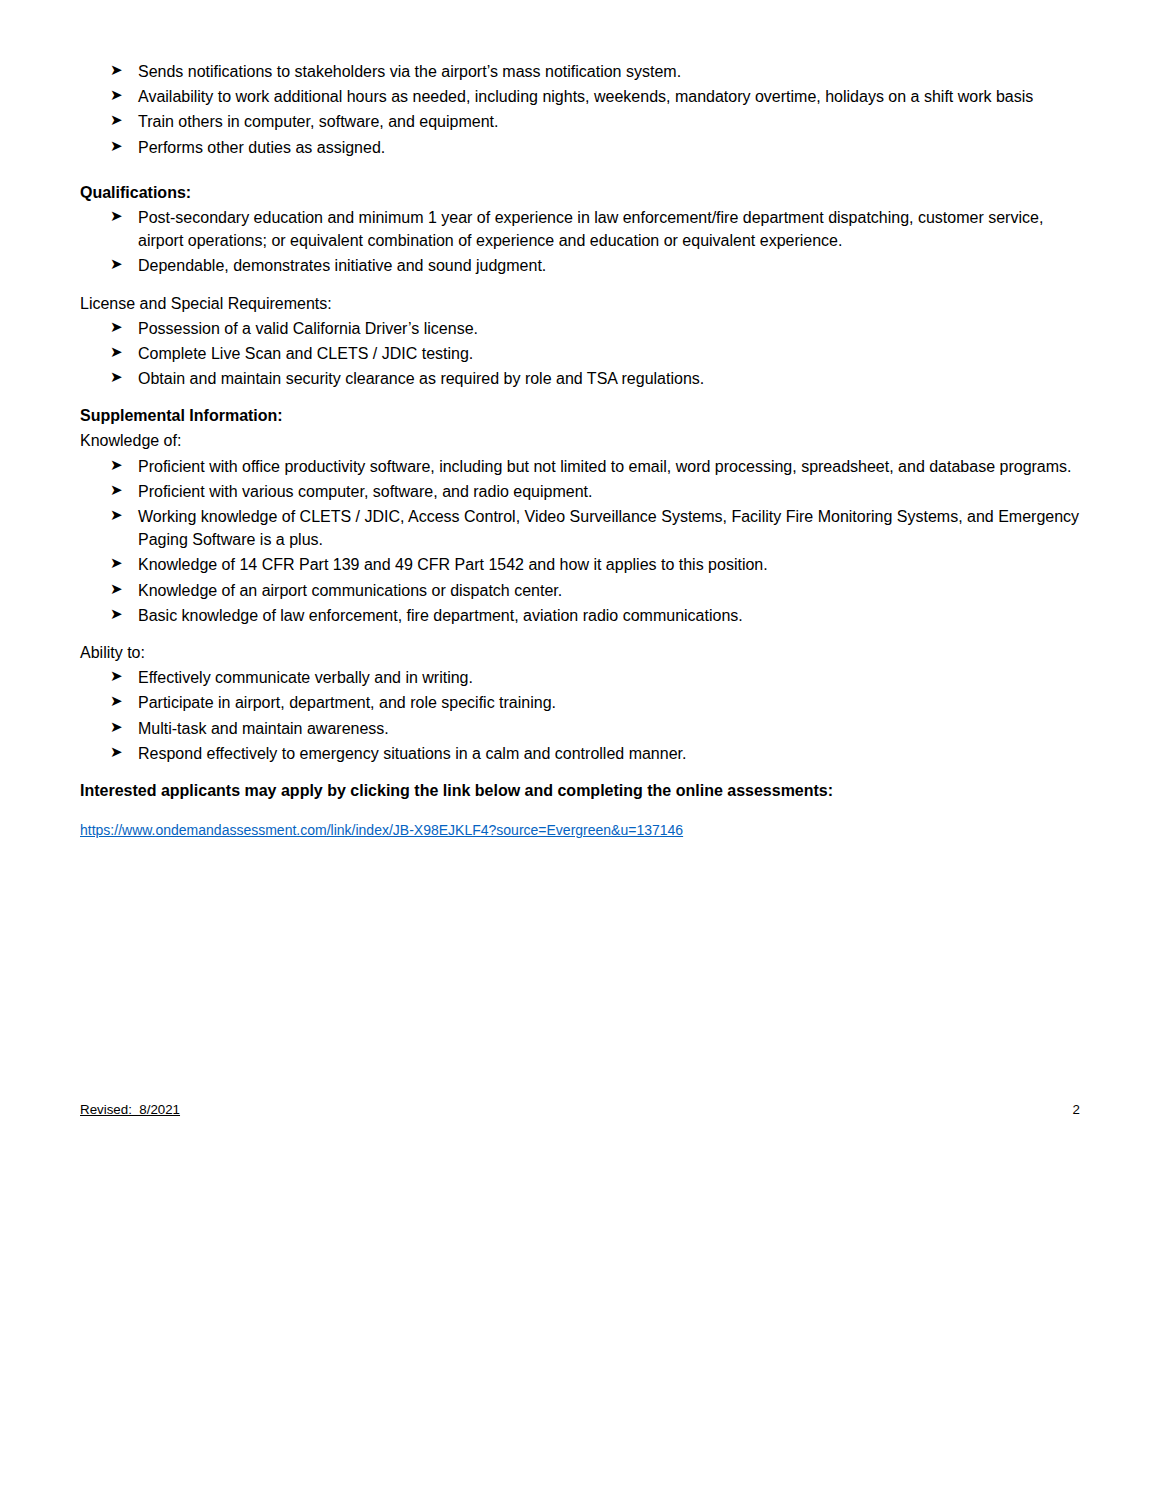Sends notifications to stakeholders via the airport’s mass notification system.
Availability to work additional hours as needed, including nights, weekends, mandatory overtime, holidays on a shift work basis
Train others in computer, software, and equipment.
Performs other duties as assigned.
Qualifications:
Post-secondary education and minimum 1 year of experience in law enforcement/fire department dispatching, customer service, airport operations; or equivalent combination of experience and education or equivalent experience.
Dependable, demonstrates initiative and sound judgment.
License and Special Requirements:
Possession of a valid California Driver’s license.
Complete Live Scan and CLETS / JDIC testing.
Obtain and maintain security clearance as required by role and TSA regulations.
Supplemental Information:
Knowledge of:
Proficient with office productivity software, including but not limited to email, word processing, spreadsheet, and database programs.
Proficient with various computer, software, and radio equipment.
Working knowledge of CLETS / JDIC, Access Control, Video Surveillance Systems, Facility Fire Monitoring Systems, and Emergency Paging Software is a plus.
Knowledge of 14 CFR Part 139 and 49 CFR Part 1542 and how it applies to this position.
Knowledge of an airport communications or dispatch center.
Basic knowledge of law enforcement, fire department, aviation radio communications.
Ability to:
Effectively communicate verbally and in writing.
Participate in airport, department, and role specific training.
Multi-task and maintain awareness.
Respond effectively to emergency situations in a calm and controlled manner.
Interested applicants may apply by clicking the link below and completing the online assessments:
https://www.ondemandassessment.com/link/index/JB-X98EJKLF4?source=Evergreen&u=137146
Revised: 8/2021 2